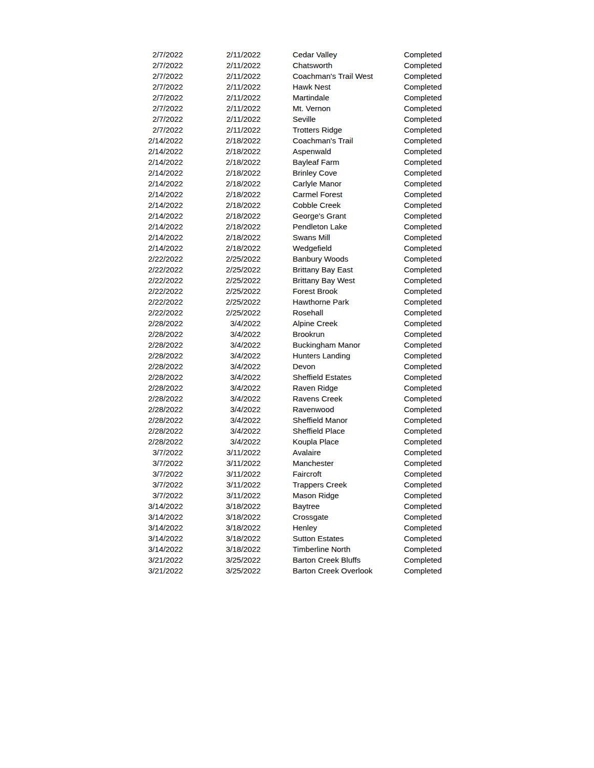| 2/7/2022 | 2/11/2022 | Cedar Valley | Completed |
| 2/7/2022 | 2/11/2022 | Chatsworth | Completed |
| 2/7/2022 | 2/11/2022 | Coachman's Trail West | Completed |
| 2/7/2022 | 2/11/2022 | Hawk Nest | Completed |
| 2/7/2022 | 2/11/2022 | Martindale | Completed |
| 2/7/2022 | 2/11/2022 | Mt. Vernon | Completed |
| 2/7/2022 | 2/11/2022 | Seville | Completed |
| 2/7/2022 | 2/11/2022 | Trotters Ridge | Completed |
| 2/14/2022 | 2/18/2022 | Coachman's Trail | Completed |
| 2/14/2022 | 2/18/2022 | Aspenwald | Completed |
| 2/14/2022 | 2/18/2022 | Bayleaf Farm | Completed |
| 2/14/2022 | 2/18/2022 | Brinley Cove | Completed |
| 2/14/2022 | 2/18/2022 | Carlyle Manor | Completed |
| 2/14/2022 | 2/18/2022 | Carmel Forest | Completed |
| 2/14/2022 | 2/18/2022 | Cobble Creek | Completed |
| 2/14/2022 | 2/18/2022 | George's Grant | Completed |
| 2/14/2022 | 2/18/2022 | Pendleton Lake | Completed |
| 2/14/2022 | 2/18/2022 | Swans Mill | Completed |
| 2/14/2022 | 2/18/2022 | Wedgefield | Completed |
| 2/22/2022 | 2/25/2022 | Banbury Woods | Completed |
| 2/22/2022 | 2/25/2022 | Brittany Bay East | Completed |
| 2/22/2022 | 2/25/2022 | Brittany Bay West | Completed |
| 2/22/2022 | 2/25/2022 | Forest Brook | Completed |
| 2/22/2022 | 2/25/2022 | Hawthorne Park | Completed |
| 2/22/2022 | 2/25/2022 | Rosehall | Completed |
| 2/28/2022 | 3/4/2022 | Alpine Creek | Completed |
| 2/28/2022 | 3/4/2022 | Brookrun | Completed |
| 2/28/2022 | 3/4/2022 | Buckingham Manor | Completed |
| 2/28/2022 | 3/4/2022 | Hunters Landing | Completed |
| 2/28/2022 | 3/4/2022 | Devon | Completed |
| 2/28/2022 | 3/4/2022 | Sheffield Estates | Completed |
| 2/28/2022 | 3/4/2022 | Raven Ridge | Completed |
| 2/28/2022 | 3/4/2022 | Ravens Creek | Completed |
| 2/28/2022 | 3/4/2022 | Ravenwood | Completed |
| 2/28/2022 | 3/4/2022 | Sheffield Manor | Completed |
| 2/28/2022 | 3/4/2022 | Sheffield Place | Completed |
| 2/28/2022 | 3/4/2022 | Koupla Place | Completed |
| 3/7/2022 | 3/11/2022 | Avalaire | Completed |
| 3/7/2022 | 3/11/2022 | Manchester | Completed |
| 3/7/2022 | 3/11/2022 | Faircroft | Completed |
| 3/7/2022 | 3/11/2022 | Trappers Creek | Completed |
| 3/7/2022 | 3/11/2022 | Mason Ridge | Completed |
| 3/14/2022 | 3/18/2022 | Baytree | Completed |
| 3/14/2022 | 3/18/2022 | Crossgate | Completed |
| 3/14/2022 | 3/18/2022 | Henley | Completed |
| 3/14/2022 | 3/18/2022 | Sutton Estates | Completed |
| 3/14/2022 | 3/18/2022 | Timberline North | Completed |
| 3/21/2022 | 3/25/2022 | Barton Creek Bluffs | Completed |
| 3/21/2022 | 3/25/2022 | Barton Creek Overlook | Completed |